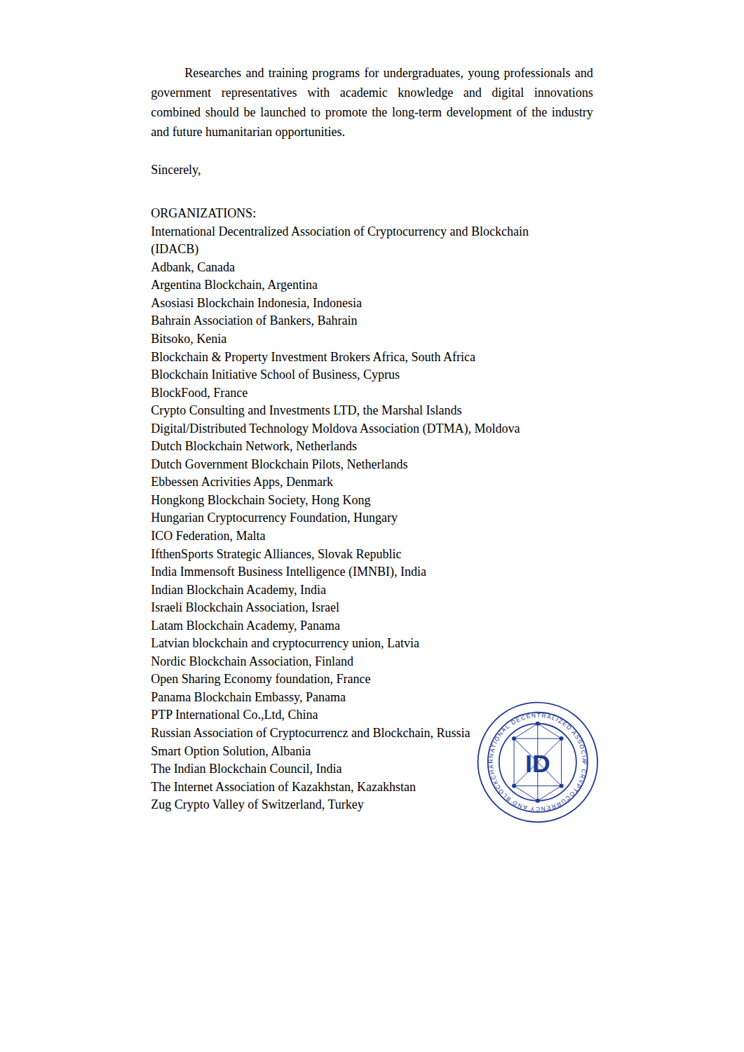Researches and training programs for undergraduates, young professionals and government representatives with academic knowledge and digital innovations combined should be launched to promote the long-term development of the industry and future humanitarian opportunities.
Sincerely,
ORGANIZATIONS:
International Decentralized Association of Cryptocurrency and Blockchain (IDACB)
Adbank, Canada
Argentina Blockchain, Argentina
Asosiasi Blockchain Indonesia, Indonesia
Bahrain Association of Bankers, Bahrain
Bitsoko, Kenia
Blockchain & Property Investment Brokers Africa, South Africa
Blockchain Initiative School of Business, Cyprus
BlockFood, France
Crypto Consulting and Investments LTD, the Marshal Islands
Digital/Distributed Technology Moldova Association (DTMA), Moldova
Dutch Blockchain Network, Netherlands
Dutch Government Blockchain Pilots, Netherlands
Ebbessen Acrivities Apps, Denmark
Hongkong Blockchain Society, Hong Kong
Hungarian Cryptocurrency Foundation, Hungary
ICO Federation, Malta
IfthenSports Strategic Alliances, Slovak Republic
India Immensoft Business Intelligence (IMNBI), India
Indian Blockchain Academy, India
Israeli Blockchain Association, Israel
Latam Blockchain Academy, Panama
Latvian blockchain and cryptocurrency union, Latvia
Nordic Blockchain Association, Finland
Open Sharing Economy foundation, France
Panama Blockchain Embassy, Panama
PTP International Co.,Ltd, China
Russian Association of Cryptocurrencz and Blockchain, Russia
Smart Option Solution, Albania
The Indian Blockchain Council, India
The Internet Association of Kazakhstan, Kazakhstan
Zug Crypto Valley of Switzerland, Turkey
INTERNATIONAL DECENTRALIZED ASSOCIATION OF CRYPTOCURRENCY AND BLOCKCHAIN ID